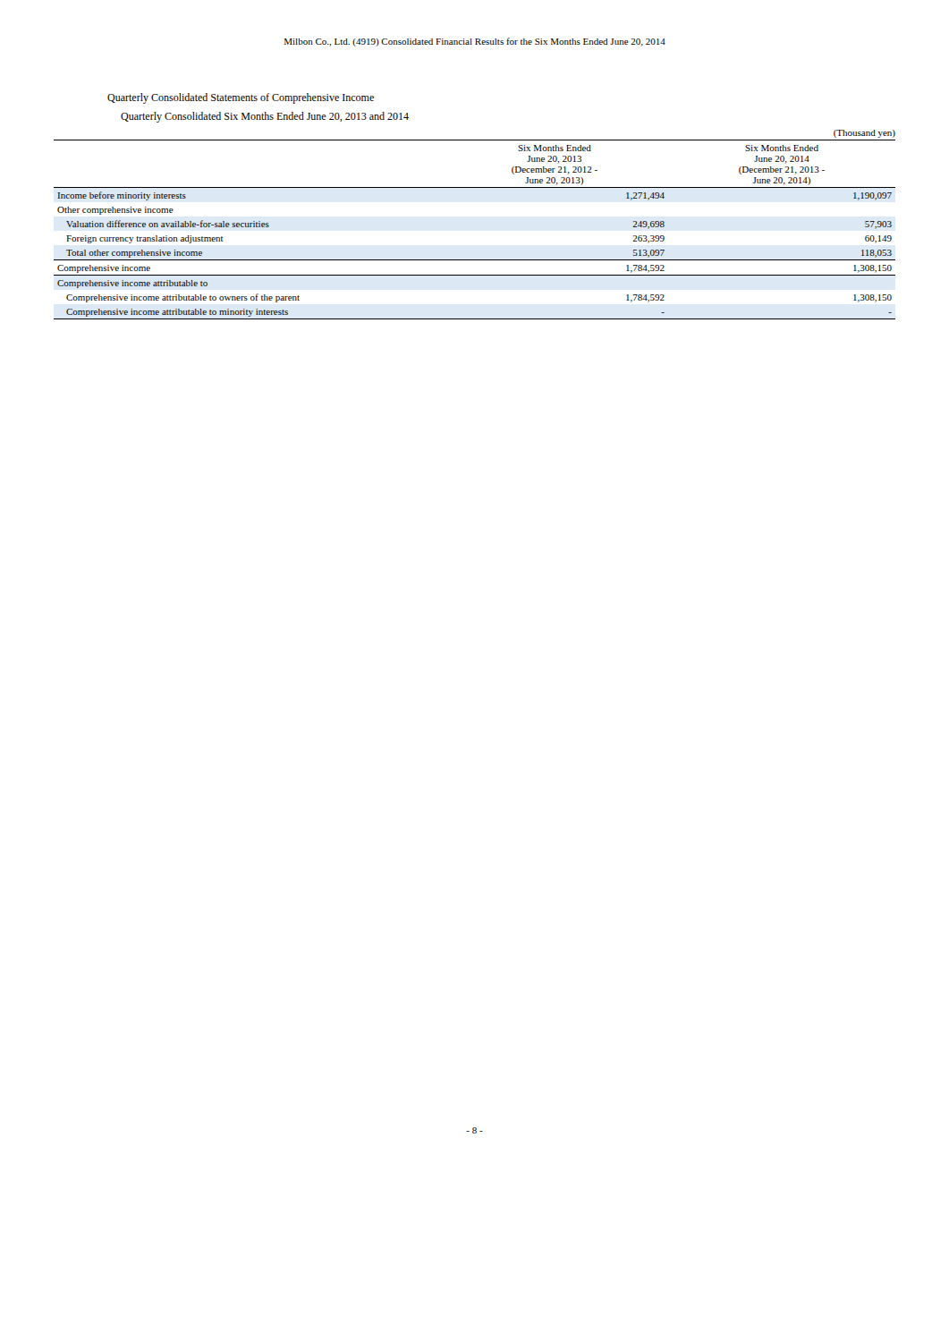Milbon Co., Ltd. (4919) Consolidated Financial Results for the Six Months Ended June 20, 2014
Quarterly Consolidated Statements of Comprehensive Income
Quarterly Consolidated Six Months Ended June 20, 2013 and 2014
(Thousand yen)
| | Six Months Ended June 20, 2013 (December 21, 2012 - June 20, 2013) | Six Months Ended June 20, 2014 (December 21, 2013 - June 20, 2014) |
| --- | --- | --- |
| Income before minority interests | 1,271,494 | 1,190,097 |
| Other comprehensive income | | |
| Valuation difference on available-for-sale securities | 249,698 | 57,903 |
| Foreign currency translation adjustment | 263,399 | 60,149 |
| Total other comprehensive income | 513,097 | 118,053 |
| Comprehensive income | 1,784,592 | 1,308,150 |
| Comprehensive income attributable to | | |
| Comprehensive income attributable to owners of the parent | 1,784,592 | 1,308,150 |
| Comprehensive income attributable to minority interests | - | - |
- 8 -